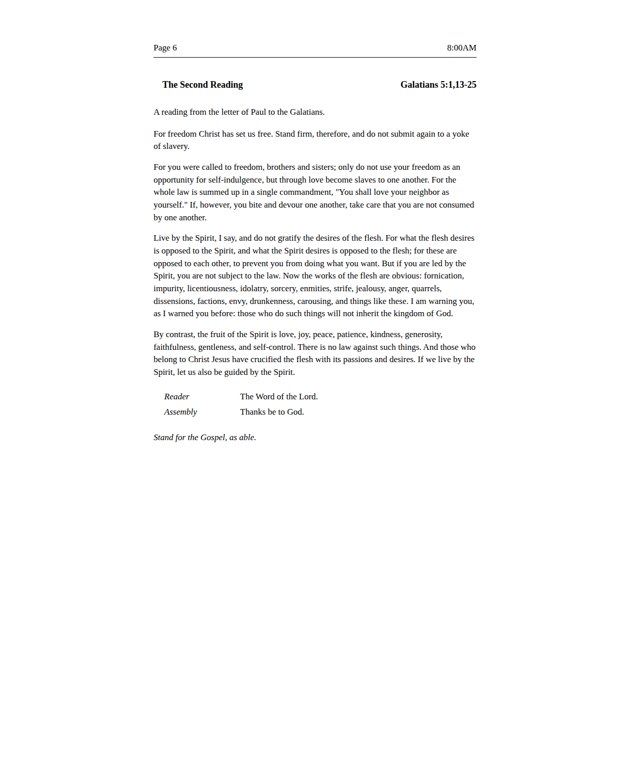Page 6 8:00AM
The Second Reading Galatians 5:1,13-25
A reading from the letter of Paul to the Galatians.
For freedom Christ has set us free. Stand firm, therefore, and do not submit again to a yoke of slavery.
For you were called to freedom, brothers and sisters; only do not use your freedom as an opportunity for self-indulgence, but through love become slaves to one another. For the whole law is summed up in a single commandment, "You shall love your neighbor as yourself." If, however, you bite and devour one another, take care that you are not consumed by one another.
Live by the Spirit, I say, and do not gratify the desires of the flesh. For what the flesh desires is opposed to the Spirit, and what the Spirit desires is opposed to the flesh; for these are opposed to each other, to prevent you from doing what you want. But if you are led by the Spirit, you are not subject to the law. Now the works of the flesh are obvious: fornication, impurity, licentiousness, idolatry, sorcery, enmities, strife, jealousy, anger, quarrels, dissensions, factions, envy, drunkenness, carousing, and things like these. I am warning you, as I warned you before: those who do such things will not inherit the kingdom of God.
By contrast, the fruit of the Spirit is love, joy, peace, patience, kindness, generosity, faithfulness, gentleness, and self-control. There is no law against such things. And those who belong to Christ Jesus have crucified the flesh with its passions and desires. If we live by the Spirit, let us also be guided by the Spirit.
Reader The Word of the Lord.
Assembly Thanks be to God.
Stand for the Gospel, as able.